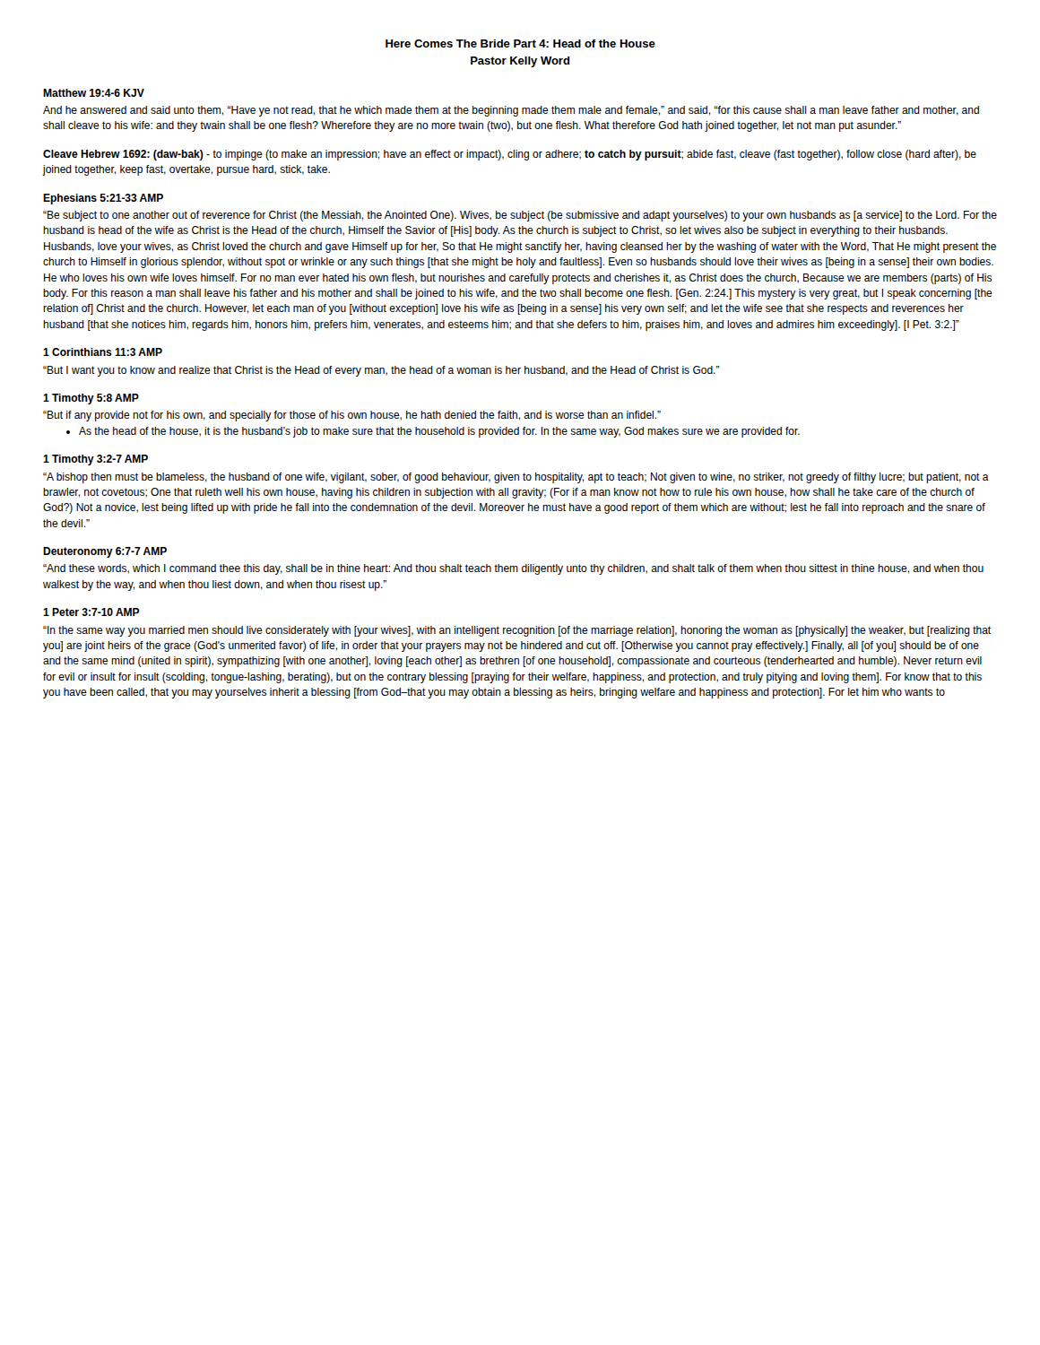Here Comes The Bride Part 4: Head of the House
Pastor Kelly Word
Matthew 19:4-6 KJV
And he answered and said unto them, “Have ye not read, that he which made them at the beginning made them male and female,” and said, “for this cause shall a man leave father and mother, and shall cleave to his wife: and they twain shall be one flesh? Wherefore they are no more twain (two), but one flesh. What therefore God hath joined together, let not man put asunder.”
Cleave Hebrew 1692: (daw-bak) - to impinge (to make an impression; have an effect or impact), cling or adhere; to catch by pursuit; abide fast, cleave (fast together), follow close (hard after), be joined together, keep fast, overtake, pursue hard, stick, take.
Ephesians 5:21-33 AMP
“Be subject to one another out of reverence for Christ (the Messiah, the Anointed One). Wives, be subject (be submissive and adapt yourselves) to your own husbands as [a service] to the Lord. For the husband is head of the wife as Christ is the Head of the church, Himself the Savior of [His] body. As the church is subject to Christ, so let wives also be subject in everything to their husbands. Husbands, love your wives, as Christ loved the church and gave Himself up for her, So that He might sanctify her, having cleansed her by the washing of water with the Word, That He might present the church to Himself in glorious splendor, without spot or wrinkle or any such things [that she might be holy and faultless]. Even so husbands should love their wives as [being in a sense] their own bodies. He who loves his own wife loves himself. For no man ever hated his own flesh, but nourishes and carefully protects and cherishes it, as Christ does the church, Because we are members (parts) of His body. For this reason a man shall leave his father and his mother and shall be joined to his wife, and the two shall become one flesh. [Gen. 2:24.] This mystery is very great, but I speak concerning [the relation of] Christ and the church. However, let each man of you [without exception] love his wife as [being in a sense] his very own self; and let the wife see that she respects and reverences her husband [that she notices him, regards him, honors him, prefers him, venerates, and esteems him; and that she defers to him, praises him, and loves and admires him exceedingly]. [I Pet. 3:2.]”
1 Corinthians 11:3 AMP
“But I want you to know and realize that Christ is the Head of every man, the head of a woman is her husband, and the Head of Christ is God.”
1 Timothy 5:8 AMP
“But if any provide not for his own, and specially for those of his own house, he hath denied the faith, and is worse than an infidel.”
As the head of the house, it is the husband’s job to make sure that the household is provided for. In the same way, God makes sure we are provided for.
1 Timothy 3:2-7 AMP
“A bishop then must be blameless, the husband of one wife, vigilant, sober, of good behaviour, given to hospitality, apt to teach; Not given to wine, no striker, not greedy of filthy lucre; but patient, not a brawler, not covetous; One that ruleth well his own house, having his children in subjection with all gravity; (For if a man know not how to rule his own house, how shall he take care of the church of God?) Not a novice, lest being lifted up with pride he fall into the condemnation of the devil. Moreover he must have a good report of them which are without; lest he fall into reproach and the snare of the devil.”
Deuteronomy 6:7-7 AMP
“And these words, which I command thee this day, shall be in thine heart: And thou shalt teach them diligently unto thy children, and shalt talk of them when thou sittest in thine house, and when thou walkest by the way, and when thou liest down, and when thou risest up.”
1 Peter 3:7-10 AMP
“In the same way you married men should live considerately with [your wives], with an intelligent recognition [of the marriage relation], honoring the woman as [physically] the weaker, but [realizing that you] are joint heirs of the grace (God's unmerited favor) of life, in order that your prayers may not be hindered and cut off. [Otherwise you cannot pray effectively.] Finally, all [of you] should be of one and the same mind (united in spirit), sympathizing [with one another], loving [each other] as brethren [of one household], compassionate and courteous (tenderhearted and humble). Never return evil for evil or insult for insult (scolding, tongue-lashing, berating), but on the contrary blessing [praying for their welfare, happiness, and protection, and truly pitying and loving them]. For know that to this you have been called, that you may yourselves inherit a blessing [from God–that you may obtain a blessing as heirs, bringing welfare and happiness and protection]. For let him who wants to